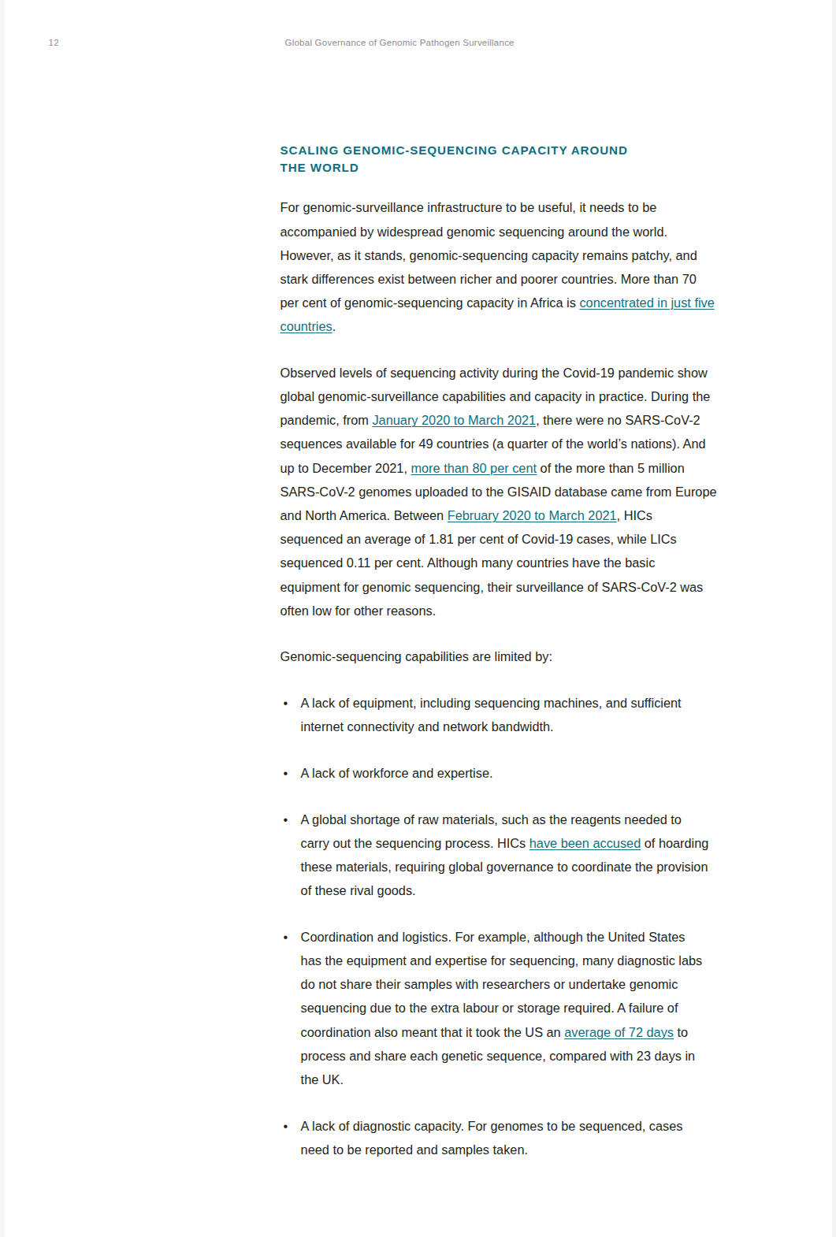12 Global Governance of Genomic Pathogen Surveillance
Scaling genomic-sequencing capacity around the world
For genomic-surveillance infrastructure to be useful, it needs to be accompanied by widespread genomic sequencing around the world. However, as it stands, genomic-sequencing capacity remains patchy, and stark differences exist between richer and poorer countries. More than 70 per cent of genomic-sequencing capacity in Africa is concentrated in just five countries.
Observed levels of sequencing activity during the Covid-19 pandemic show global genomic-surveillance capabilities and capacity in practice. During the pandemic, from January 2020 to March 2021, there were no SARS-CoV-2 sequences available for 49 countries (a quarter of the world’s nations). And up to December 2021, more than 80 per cent of the more than 5 million SARS-CoV-2 genomes uploaded to the GISAID database came from Europe and North America. Between February 2020 to March 2021, HICs sequenced an average of 1.81 per cent of Covid-19 cases, while LICs sequenced 0.11 per cent. Although many countries have the basic equipment for genomic sequencing, their surveillance of SARS-CoV-2 was often low for other reasons.
Genomic-sequencing capabilities are limited by:
A lack of equipment, including sequencing machines, and sufficient internet connectivity and network bandwidth.
A lack of workforce and expertise.
A global shortage of raw materials, such as the reagents needed to carry out the sequencing process. HICs have been accused of hoarding these materials, requiring global governance to coordinate the provision of these rival goods.
Coordination and logistics. For example, although the United States has the equipment and expertise for sequencing, many diagnostic labs do not share their samples with researchers or undertake genomic sequencing due to the extra labour or storage required. A failure of coordination also meant that it took the US an average of 72 days to process and share each genetic sequence, compared with 23 days in the UK.
A lack of diagnostic capacity. For genomes to be sequenced, cases need to be reported and samples taken.